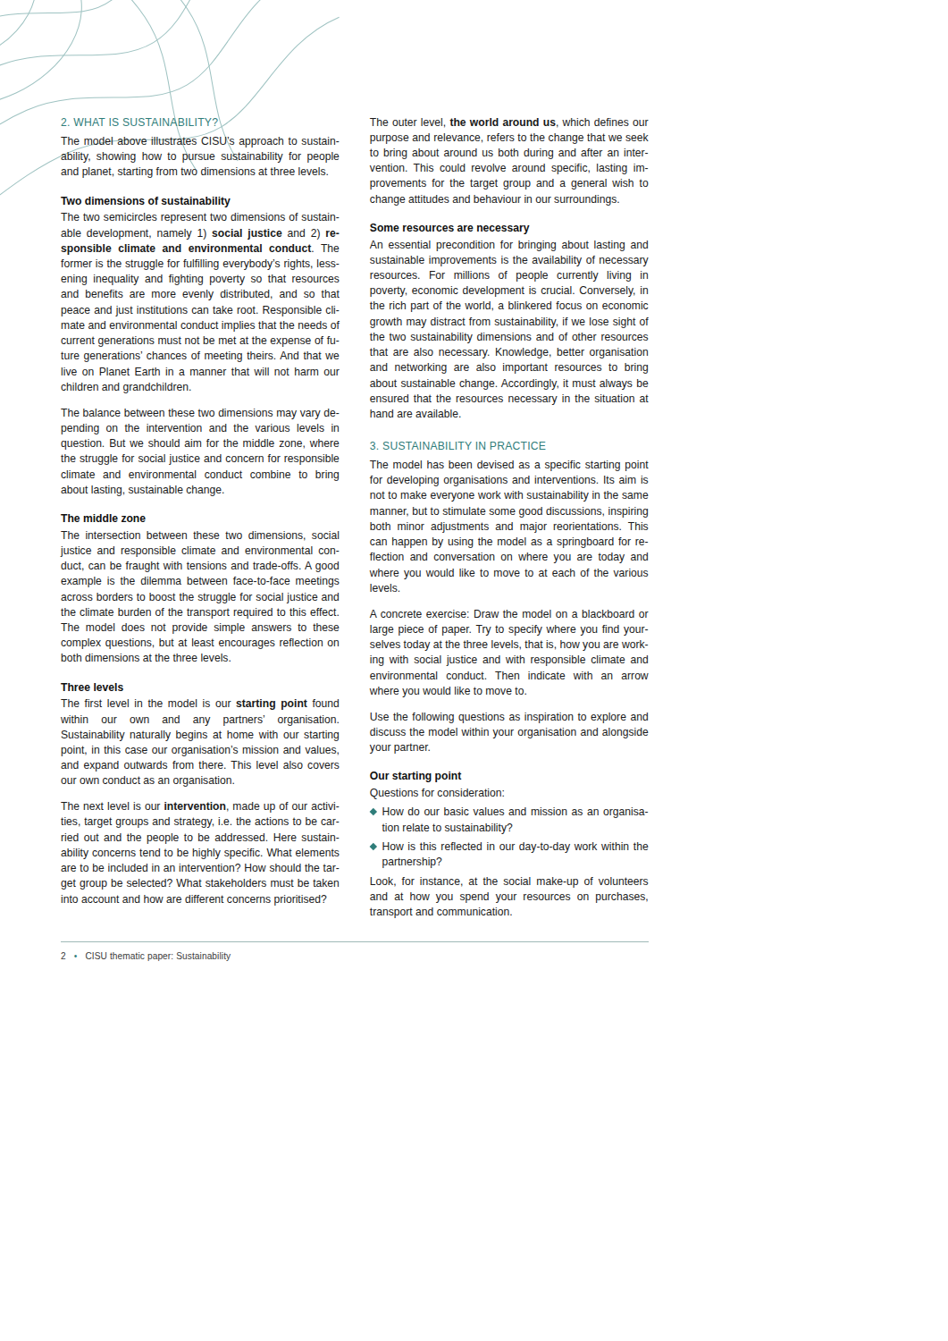2. What is sustainability?
The model above illustrates CISU’s approach to sustainability, showing how to pursue sustainability for people and planet, starting from two dimensions at three levels.
Two dimensions of sustainability
The two semicircles represent two dimensions of sustainable development, namely 1) social justice and 2) responsible climate and environmental conduct. The former is the struggle for fulfilling everybody’s rights, lessening inequality and fighting poverty so that resources and benefits are more evenly distributed, and so that peace and just institutions can take root. Responsible climate and environmental conduct implies that the needs of current generations must not be met at the expense of future generations’ chances of meeting theirs. And that we live on Planet Earth in a manner that will not harm our children and grandchildren.
The balance between these two dimensions may vary depending on the intervention and the various levels in question. But we should aim for the middle zone, where the struggle for social justice and concern for responsible climate and environmental conduct combine to bring about lasting, sustainable change.
The middle zone
The intersection between these two dimensions, social justice and responsible climate and environmental conduct, can be fraught with tensions and trade-offs. A good example is the dilemma between face-to-face meetings across borders to boost the struggle for social justice and the climate burden of the transport required to this effect. The model does not provide simple answers to these complex questions, but at least encourages reflection on both dimensions at the three levels.
Three levels
The first level in the model is our starting point found within our own and any partners’ organisation. Sustainability naturally begins at home with our starting point, in this case our organisation’s mission and values, and expand outwards from there. This level also covers our own conduct as an organisation.
The next level is our intervention, made up of our activities, target groups and strategy, i.e. the actions to be carried out and the people to be addressed. Here sustainability concerns tend to be highly specific. What elements are to be included in an intervention? How should the target group be selected? What stakeholders must be taken into account and how are different concerns prioritised?
The outer level, the world around us, which defines our purpose and relevance, refers to the change that we seek to bring about around us both during and after an intervention. This could revolve around specific, lasting improvements for the target group and a general wish to change attitudes and behaviour in our surroundings.
Some resources are necessary
An essential precondition for bringing about lasting and sustainable improvements is the availability of necessary resources. For millions of people currently living in poverty, economic development is crucial. Conversely, in the rich part of the world, a blinkered focus on economic growth may distract from sustainability, if we lose sight of the two sustainability dimensions and of other resources that are also necessary. Knowledge, better organisation and networking are also important resources to bring about sustainable change. Accordingly, it must always be ensured that the resources necessary in the situation at hand are available.
3. Sustainability in practice
The model has been devised as a specific starting point for developing organisations and interventions. Its aim is not to make everyone work with sustainability in the same manner, but to stimulate some good discussions, inspiring both minor adjustments and major reorientations. This can happen by using the model as a springboard for reflection and conversation on where you are today and where you would like to move to at each of the various levels.
A concrete exercise: Draw the model on a blackboard or large piece of paper. Try to specify where you find yourselves today at the three levels, that is, how you are working with social justice and with responsible climate and environmental conduct. Then indicate with an arrow where you would like to move to.
Use the following questions as inspiration to explore and discuss the model within your organisation and alongside your partner.
Our starting point
Questions for consideration:
How do our basic values and mission as an organisation relate to sustainability?
How is this reflected in our day-to-day work within the partnership?
Look, for instance, at the social make-up of volunteers and at how you spend your resources on purchases, transport and communication.
2 • CISU thematic paper: Sustainability